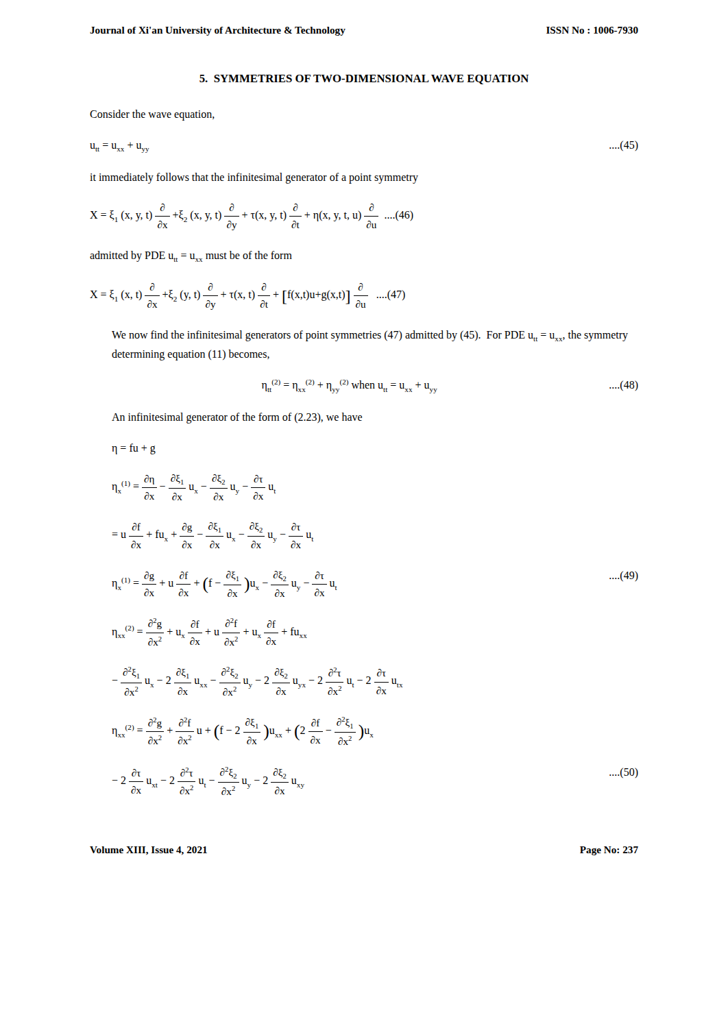Journal of Xi'an University of Architecture & Technology ISSN No : 1006-7930
5. SYMMETRIES OF TWO-DIMENSIONAL WAVE EQUATION
Consider the wave equation,
utt = uxx + uyy ....(45)
it immediately follows that the infinitesimal generator of a point symmetry
X = ξ1 (x, y, t) ∂∂x +ξ2 (x, y, t) ∂∂y + τ(x, y, t) ∂∂t + η(x, y, t, u) ∂∂u ....(46)
admitted by PDE utt = uxx must be of the form
X = ξ1 (x, t) ∂∂x +ξ2 (y, t) ∂∂y + τ(x, t) ∂∂t + [f(x,t)u+g(x,t)] ∂∂u ....(47)
We now find the infinitesimal generators of point symmetries (47) admitted by (45). For PDE utt = uxx, the symmetry determining equation (11) becomes,
ηtt(2) = ηxx(2) + ηyy(2) when utt = uxx + uyy ....(48)
An infinitesimal generator of the form of (2.23), we have
η = fu + g
ηx(1) = ∂η∂x − ∂ξ1∂x ux − ∂ξ2∂x uy − ∂τ∂x ut
= u ∂f∂x + fux + ∂g∂x − ∂ξ1∂x ux − ∂ξ2∂x uy − ∂τ∂x ut
ηx(1) = ∂g∂x + u ∂f∂x + (f − ∂ξ1∂x ) ux − ∂ξ2∂x uy − ∂τ∂x ut ....(49)
ηxx(2) = ∂2g∂x2 + ux ∂f∂x + u ∂2f∂x2 + ux ∂f∂x + fuxx
− ∂2ξ1∂x2 ux − 2 ∂ξ1∂x uxx − ∂2ξ2∂x2 uy − 2 ∂ξ2∂x uyx − 2 ∂2τ∂x2 ut − 2 ∂τ∂x utx
ηxx(2) = ∂2g∂x2 + ∂2f∂x2 u + (f − 2 ∂ξ1∂x ) uxx + (2 ∂f∂x − ∂2ξ1∂x2 ) ux
− 2 ∂τ∂x uxt − 2 ∂2τ∂x2 ut − ∂2ξ2∂x2 uy − 2 ∂ξ2∂x uxy ....(50)
Volume XIII, Issue 4, 2021 Page No: 237